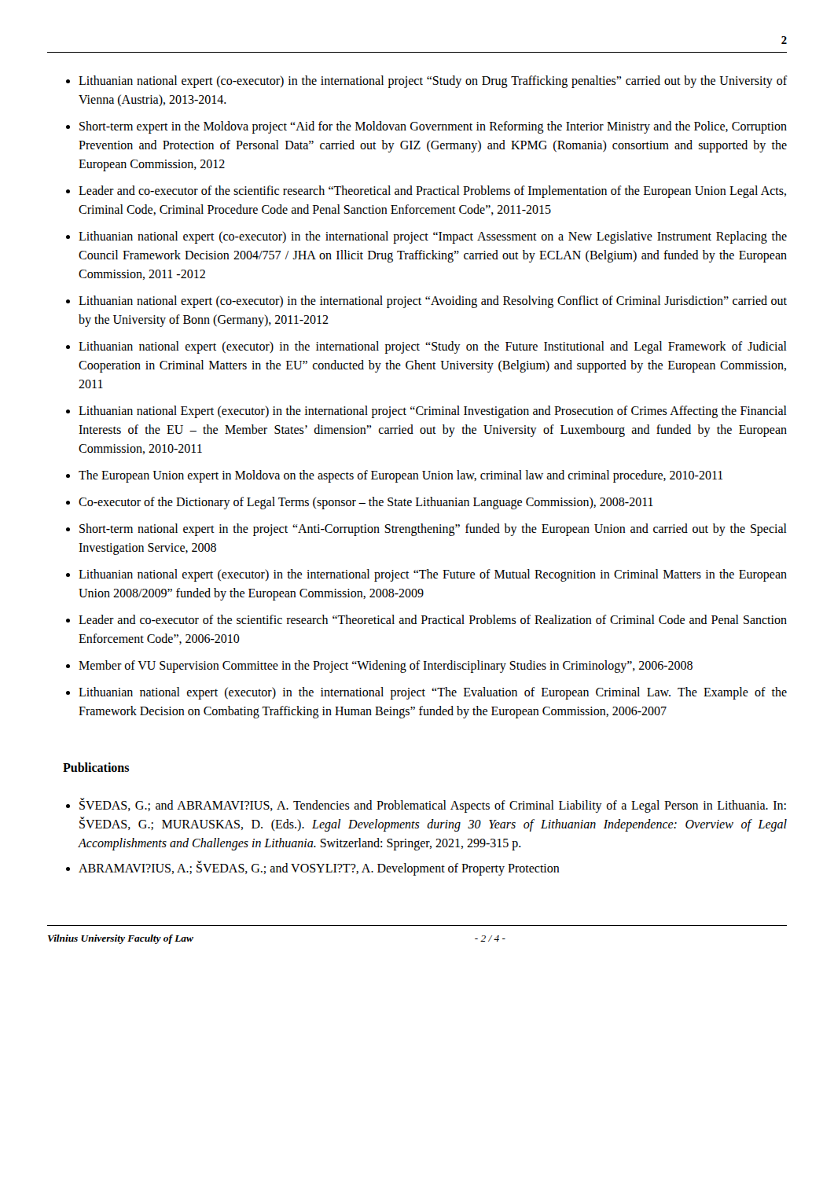2
Lithuanian national expert (co-executor) in the international project “Study on Drug Trafficking penalties” carried out by the University of Vienna (Austria), 2013-2014.
Short-term expert in the Moldova project “Aid for the Moldovan Government in Reforming the Interior Ministry and the Police, Corruption Prevention and Protection of Personal Data” carried out by GIZ (Germany) and KPMG (Romania) consortium and supported by the European Commission, 2012
Leader and co-executor of the scientific research “Theoretical and Practical Problems of Implementation of the European Union Legal Acts, Criminal Code, Criminal Procedure Code and Penal Sanction Enforcement Code”, 2011-2015
Lithuanian national expert (co-executor) in the international project “Impact Assessment on a New Legislative Instrument Replacing the Council Framework Decision 2004/757 / JHA on Illicit Drug Trafficking” carried out by ECLAN (Belgium) and funded by the European Commission, 2011 -2012
Lithuanian national expert (co-executor) in the international project “Avoiding and Resolving Conflict of Criminal Jurisdiction” carried out by the University of Bonn (Germany), 2011-2012
Lithuanian national expert (executor) in the international project “Study on the Future Institutional and Legal Framework of Judicial Cooperation in Criminal Matters in the EU” conducted by the Ghent University (Belgium) and supported by the European Commission, 2011
Lithuanian national Expert (executor) in the international project “Criminal Investigation and Prosecution of Crimes Affecting the Financial Interests of the EU – the Member States’ dimension” carried out by the University of Luxembourg and funded by the European Commission, 2010-2011
The European Union expert in Moldova on the aspects of European Union law, criminal law and criminal procedure, 2010-2011
Co-executor of the Dictionary of Legal Terms (sponsor – the State Lithuanian Language Commission), 2008-2011
Short-term national expert in the project “Anti-Corruption Strengthening” funded by the European Union and carried out by the Special Investigation Service, 2008
Lithuanian national expert (executor) in the international project “The Future of Mutual Recognition in Criminal Matters in the European Union 2008/2009” funded by the European Commission, 2008-2009
Leader and co-executor of the scientific research “Theoretical and Practical Problems of Realization of Criminal Code and Penal Sanction Enforcement Code”, 2006-2010
Member of VU Supervision Committee in the Project “Widening of Interdisciplinary Studies in Criminology”, 2006-2008
Lithuanian national expert (executor) in the international project “The Evaluation of European Criminal Law. The Example of the Framework Decision on Combating Trafficking in Human Beings” funded by the European Commission, 2006-2007
Publications
ŠVEDAS, G.; and ABRAMAVI?IUS, A. Tendencies and Problematical Aspects of Criminal Liability of a Legal Person in Lithuania. In: ŠVEDAS, G.; MURAUSKAS, D. (Eds.). Legal Developments during 30 Years of Lithuanian Independence: Overview of Legal Accomplishments and Challenges in Lithuania. Switzerland: Springer, 2021, 299-315 p.
ABRAMAVI?IUS, A.; ŠVEDAS, G.; and VOSYLI?T?, A. Development of Property Protection
Vilnius University Faculty of Law - 2 / 4 -